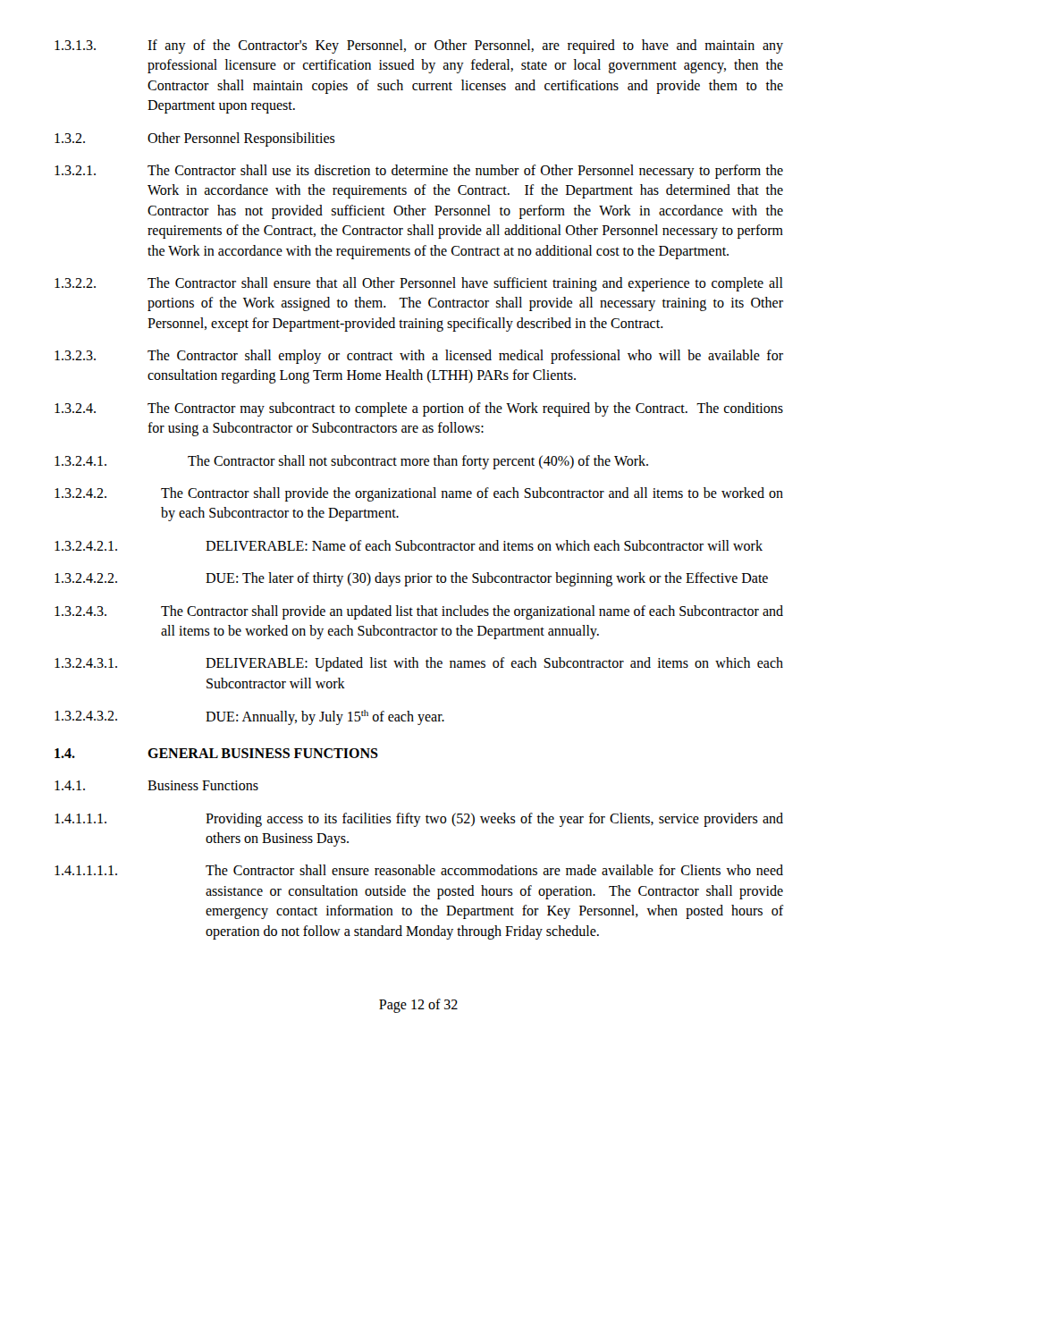1.3.1.3.
If any of the Contractor's Key Personnel, or Other Personnel, are required to have and maintain any professional licensure or certification issued by any federal, state or local government agency, then the Contractor shall maintain copies of such current licenses and certifications and provide them to the Department upon request.
1.3.2.
Other Personnel Responsibilities
1.3.2.1.
The Contractor shall use its discretion to determine the number of Other Personnel necessary to perform the Work in accordance with the requirements of the Contract. If the Department has determined that the Contractor has not provided sufficient Other Personnel to perform the Work in accordance with the requirements of the Contract, the Contractor shall provide all additional Other Personnel necessary to perform the Work in accordance with the requirements of the Contract at no additional cost to the Department.
1.3.2.2.
The Contractor shall ensure that all Other Personnel have sufficient training and experience to complete all portions of the Work assigned to them. The Contractor shall provide all necessary training to its Other Personnel, except for Department-provided training specifically described in the Contract.
1.3.2.3.
The Contractor shall employ or contract with a licensed medical professional who will be available for consultation regarding Long Term Home Health (LTHH) PARs for Clients.
1.3.2.4.
The Contractor may subcontract to complete a portion of the Work required by the Contract. The conditions for using a Subcontractor or Subcontractors are as follows:
1.3.2.4.1.
The Contractor shall not subcontract more than forty percent (40%) of the Work.
1.3.2.4.2.
The Contractor shall provide the organizational name of each Subcontractor and all items to be worked on by each Subcontractor to the Department.
1.3.2.4.2.1.
DELIVERABLE: Name of each Subcontractor and items on which each Subcontractor will work
1.3.2.4.2.2.
DUE: The later of thirty (30) days prior to the Subcontractor beginning work or the Effective Date
1.3.2.4.3.
The Contractor shall provide an updated list that includes the organizational name of each Subcontractor and all items to be worked on by each Subcontractor to the Department annually.
1.3.2.4.3.1.
DELIVERABLE: Updated list with the names of each Subcontractor and items on which each Subcontractor will work
1.3.2.4.3.2.
DUE: Annually, by July 15th of each year.
1.4.
GENERAL BUSINESS FUNCTIONS
1.4.1.
Business Functions
1.4.1.1.1.
Providing access to its facilities fifty two (52) weeks of the year for Clients, service providers and others on Business Days.
1.4.1.1.1.1.
The Contractor shall ensure reasonable accommodations are made available for Clients who need assistance or consultation outside the posted hours of operation. The Contractor shall provide emergency contact information to the Department for Key Personnel, when posted hours of operation do not follow a standard Monday through Friday schedule.
Page 12 of 32